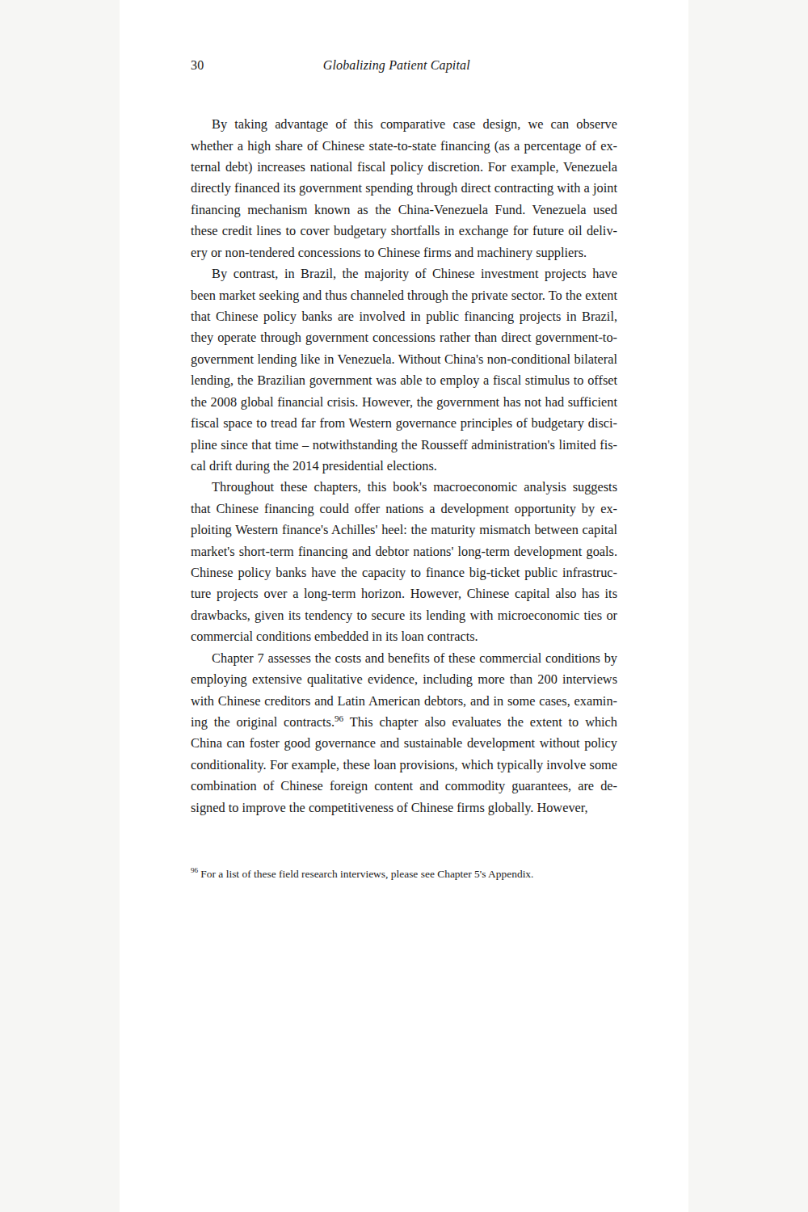30 Globalizing Patient Capital
By taking advantage of this comparative case design, we can observe whether a high share of Chinese state-to-state financing (as a percentage of external debt) increases national fiscal policy discretion. For example, Venezuela directly financed its government spending through direct contracting with a joint financing mechanism known as the China-Venezuela Fund. Venezuela used these credit lines to cover budgetary shortfalls in exchange for future oil delivery or non-tendered concessions to Chinese firms and machinery suppliers.
By contrast, in Brazil, the majority of Chinese investment projects have been market seeking and thus channeled through the private sector. To the extent that Chinese policy banks are involved in public financing projects in Brazil, they operate through government concessions rather than direct government-to-government lending like in Venezuela. Without China's non-conditional bilateral lending, the Brazilian government was able to employ a fiscal stimulus to offset the 2008 global financial crisis. However, the government has not had sufficient fiscal space to tread far from Western governance principles of budgetary discipline since that time – notwithstanding the Rousseff administration's limited fiscal drift during the 2014 presidential elections.
Throughout these chapters, this book's macroeconomic analysis suggests that Chinese financing could offer nations a development opportunity by exploiting Western finance's Achilles' heel: the maturity mismatch between capital market's short-term financing and debtor nations' long-term development goals. Chinese policy banks have the capacity to finance big-ticket public infrastructure projects over a long-term horizon. However, Chinese capital also has its drawbacks, given its tendency to secure its lending with microeconomic ties or commercial conditions embedded in its loan contracts.
Chapter 7 assesses the costs and benefits of these commercial conditions by employing extensive qualitative evidence, including more than 200 interviews with Chinese creditors and Latin American debtors, and in some cases, examining the original contracts.96 This chapter also evaluates the extent to which China can foster good governance and sustainable development without policy conditionality. For example, these loan provisions, which typically involve some combination of Chinese foreign content and commodity guarantees, are designed to improve the competitiveness of Chinese firms globally. However,
96For a list of these field research interviews, please see Chapter 5's Appendix.